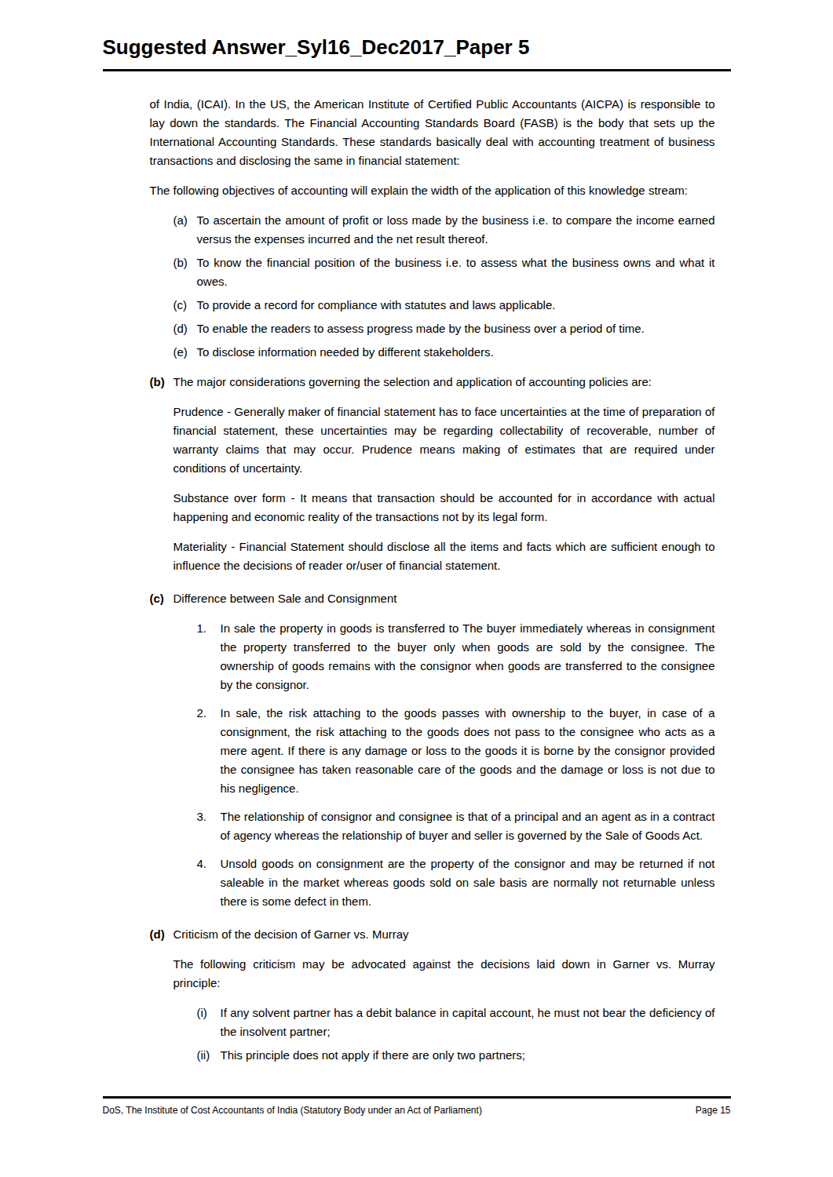Suggested Answer_Syl16_Dec2017_Paper 5
of India, (ICAI). In the US, the American Institute of Certified Public Accountants (AICPA) is responsible to lay down the standards. The Financial Accounting Standards Board (FASB) is the body that sets up the International Accounting Standards. These standards basically deal with accounting treatment of business transactions and disclosing the same in financial statement:
The following objectives of accounting will explain the width of the application of this knowledge stream:
(a) To ascertain the amount of profit or loss made by the business i.e. to compare the income earned versus the expenses incurred and the net result thereof.
(b) To know the financial position of the business i.e. to assess what the business owns and what it owes.
(c) To provide a record for compliance with statutes and laws applicable.
(d) To enable the readers to assess progress made by the business over a period of time.
(e) To disclose information needed by different stakeholders.
(b)
The major considerations governing the selection and application of accounting policies are:
Prudence - Generally maker of financial statement has to face uncertainties at the time of preparation of financial statement, these uncertainties may be regarding collectability of recoverable, number of warranty claims that may occur. Prudence means making of estimates that are required under conditions of uncertainty.
Substance over form - It means that transaction should be accounted for in accordance with actual happening and economic reality of the transactions not by its legal form.
Materiality - Financial Statement should disclose all the items and facts which are sufficient enough to influence the decisions of reader or/user of financial statement.
(c)
Difference between Sale and Consignment
1. In sale the property in goods is transferred to The buyer immediately whereas in consignment the property transferred to the buyer only when goods are sold by the consignee. The ownership of goods remains with the consignor when goods are transferred to the consignee by the consignor.
2. In sale, the risk attaching to the goods passes with ownership to the buyer, in case of a consignment, the risk attaching to the goods does not pass to the consignee who acts as a mere agent. If there is any damage or loss to the goods it is borne by the consignor provided the consignee has taken reasonable care of the goods and the damage or loss is not due to his negligence.
3. The relationship of consignor and consignee is that of a principal and an agent as in a contract of agency whereas the relationship of buyer and seller is governed by the Sale of Goods Act.
4. Unsold goods on consignment are the property of the consignor and may be returned if not saleable in the market whereas goods sold on sale basis are normally not returnable unless there is some defect in them.
(d)
Criticism of the decision of Garner vs. Murray
The following criticism may be advocated against the decisions laid down in Garner vs. Murray principle:
(i) If any solvent partner has a debit balance in capital account, he must not bear the deficiency of the insolvent partner;
(ii) This principle does not apply if there are only two partners;
DoS, The Institute of Cost Accountants of India (Statutory Body under an Act of Parliament) Page 15